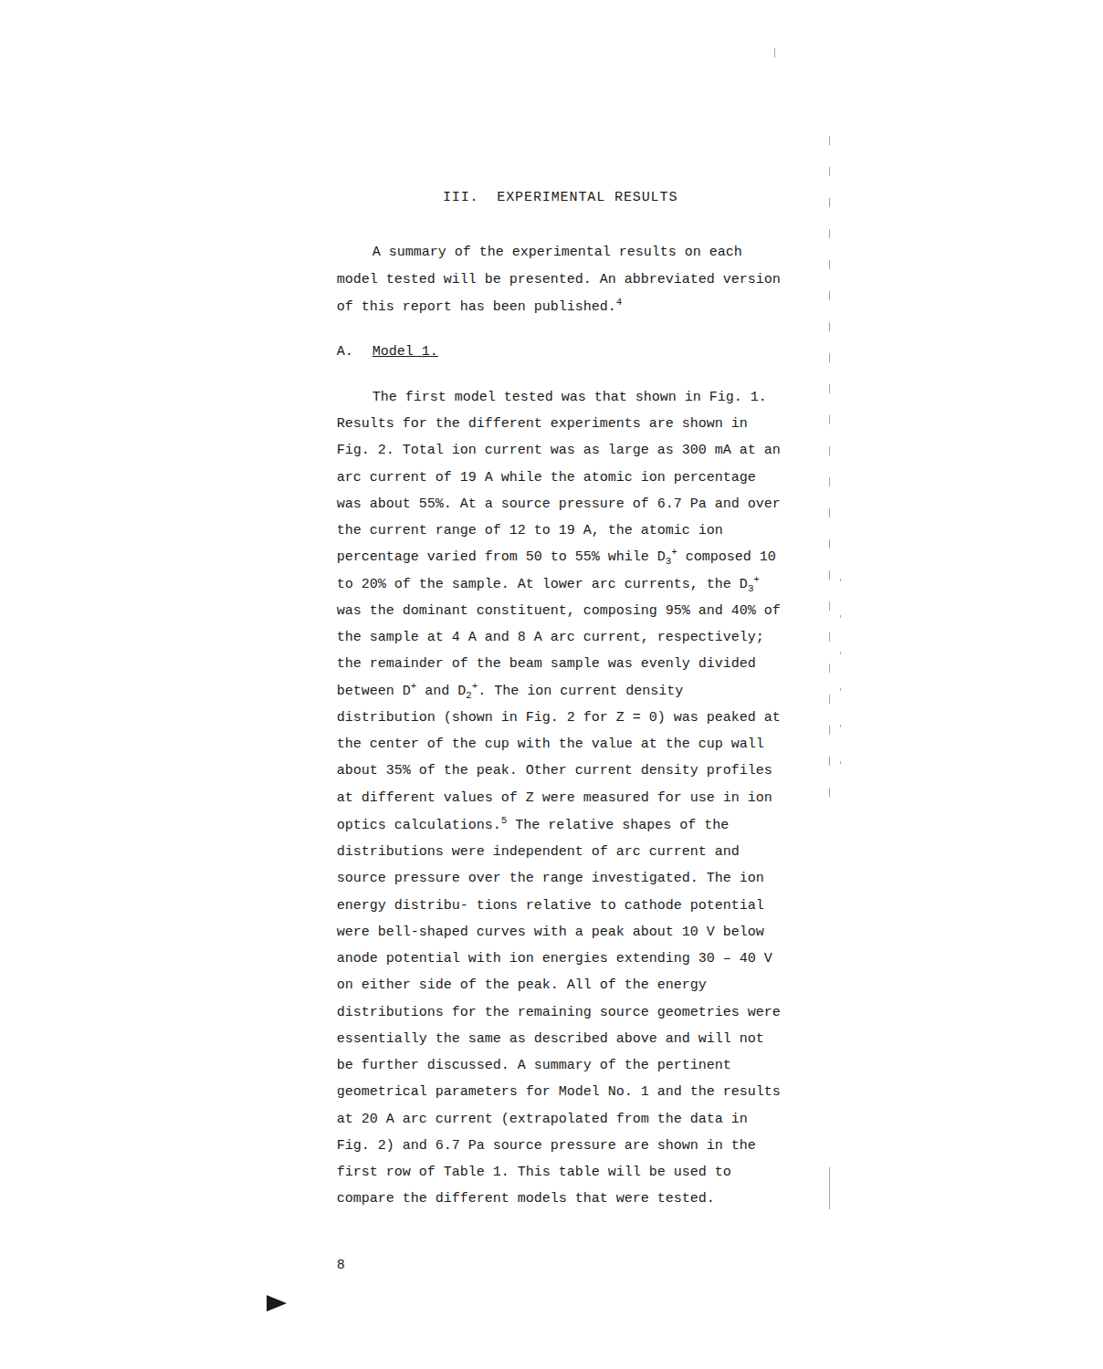III. EXPERIMENTAL RESULTS
A summary of the experimental results on each model tested will be presented. An abbreviated version of this report has been published.4
A. Model 1.
The first model tested was that shown in Fig. 1. Results for the different experiments are shown in Fig. 2. Total ion current was as large as 300 mA at an arc current of 19 A while the atomic ion percentage was about 55%. At a source pressure of 6.7 Pa and over the current range of 12 to 19 A, the atomic ion percentage varied from 50 to 55% while D3+ composed 10 to 20% of the sample. At lower arc currents, the D3+ was the dominant constituent, composing 95% and 40% of the sample at 4 A and 8 A arc current, respectively; the remainder of the beam sample was evenly divided between D+ and D2+. The ion current density distribution (shown in Fig. 2 for Z = 0) was peaked at the center of the cup with the value at the cup wall about 35% of the peak. Other current density profiles at different values of Z were measured for use in ion optics calculations.5 The relative shapes of the distributions were independent of arc current and source pressure over the range investigated. The ion energy distribu- tions relative to cathode potential were bell-shaped curves with a peak about 10 V below anode potential with ion energies extending 30 – 40 V on either side of the peak. All of the energy distributions for the remaining source geometries were essentially the same as described above and will not be further discussed. A summary of the pertinent geometrical parameters for Model No. 1 and the results at 20 A arc current (extrapolated from the data in Fig. 2) and 6.7 Pa source pressure are shown in the first row of Table 1. This table will be used to compare the different models that were tested.
8